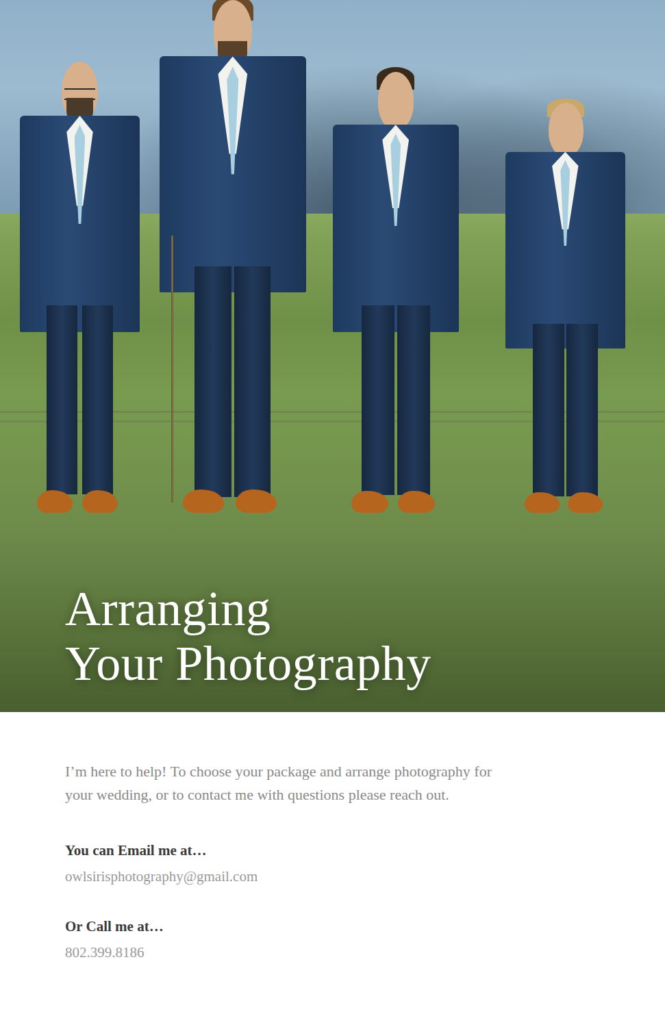Arranging
Your Photography
I’m here to help! To choose your package and arrange photography for your wedding, or to contact me with questions please reach out.
You can Email me at…
owlsirisphotography@gmail.com
Or Call me at…
802.399.8186